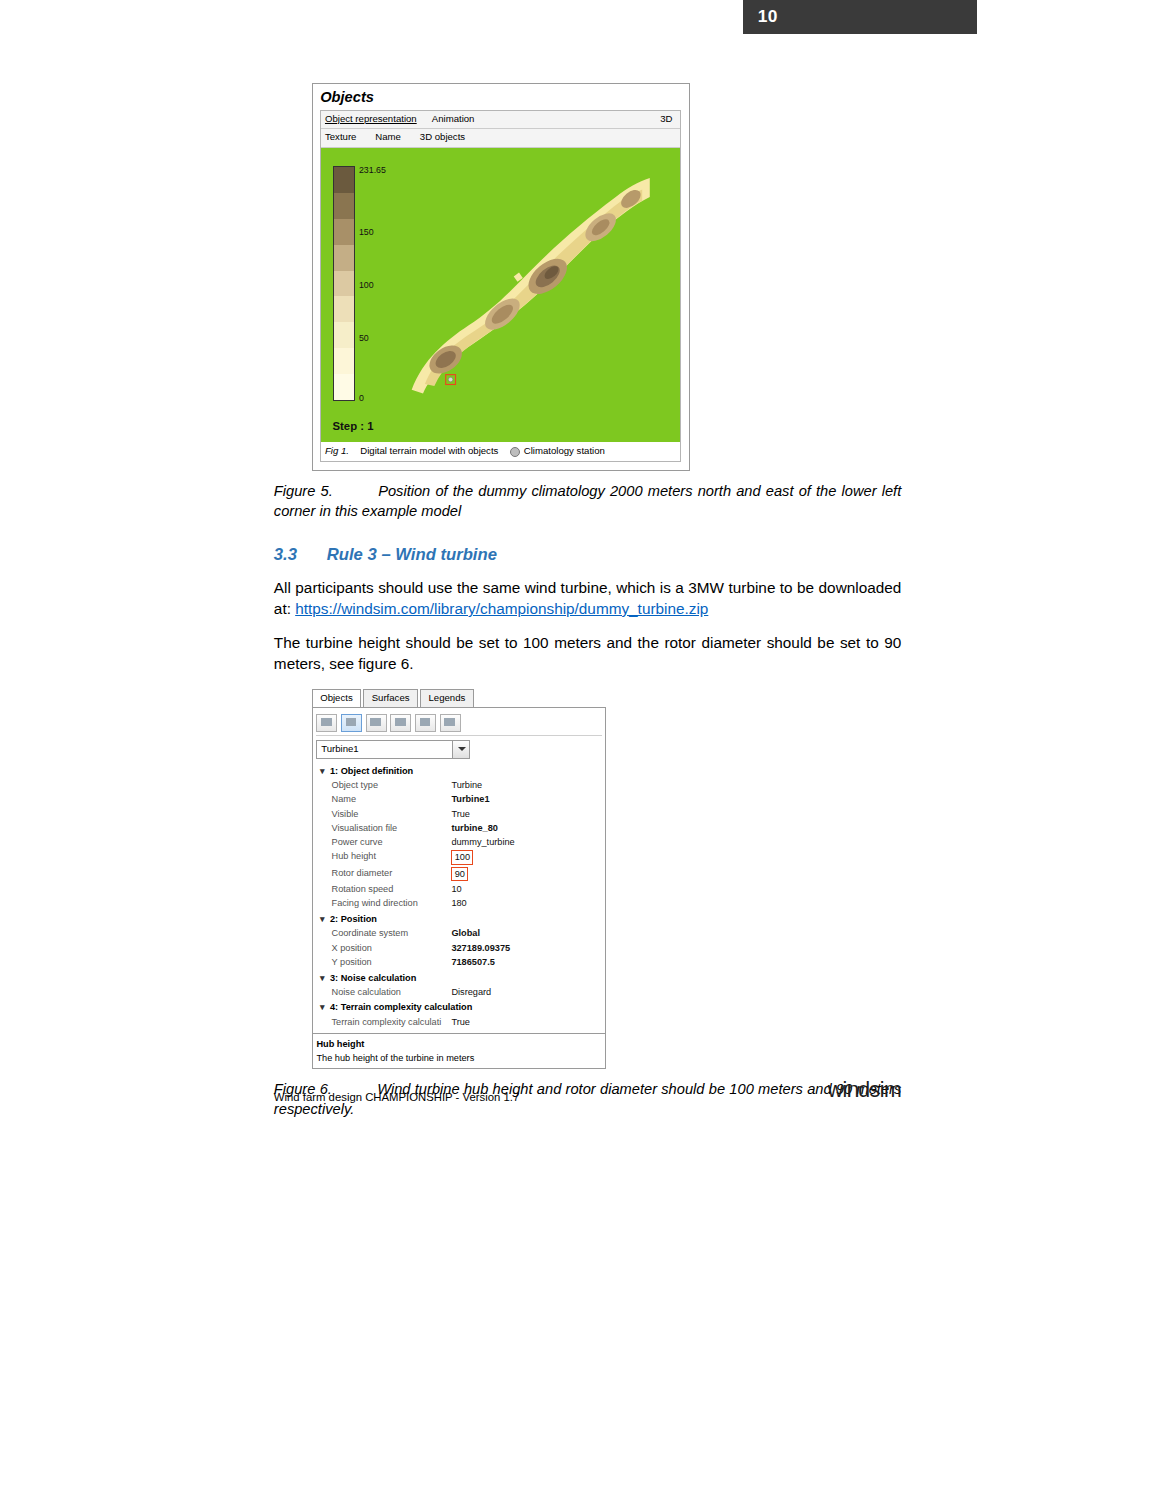10
Objects
Object representation Animation
3D
Texture Name 3D objects
231.65 150 100 50 0
Step : 1
Fig 1. Digital terrain model with objects Climatology station
Figure 5. Position of the dummy climatology 2000 meters north and east of the lower left corner in this example model
3.3 Rule 3 – Wind turbine
All participants should use the same wind turbine, which is a 3MW turbine to be downloaded at: https://windsim.com/library/championship/dummy_turbine.zip
The turbine height should be set to 100 meters and the rotor diameter should be set to 90 meters, see figure 6.
Objects
Surfaces
Legends
Turbine1
| ▾ 1: Object definition |
| Object type | Turbine |
| Name | Turbine1 |
| Visible | True |
| Visualisation file | turbine_80 |
| Power curve | dummy_turbine |
| Hub height | 100 |
| Rotor diameter | 90 |
| Rotation speed | 10 |
| Facing wind direction | 180 |
| ▾ 2: Position |
| Coordinate system | Global |
| X position | 327189.09375 |
| Y position | 7186507.5 |
| ▾ 3: Noise calculation |
| Noise calculation | Disregard |
| ▾ 4: Terrain complexity calculation |
| Terrain complexity calculati | True |
Hub height
The hub height of the turbine in meters
Figure 6. Wind turbine hub height and rotor diameter should be 100 meters and 90 meters respectively.
Wind farm design CHAMPIONSHIP - Version 1.7
windsim